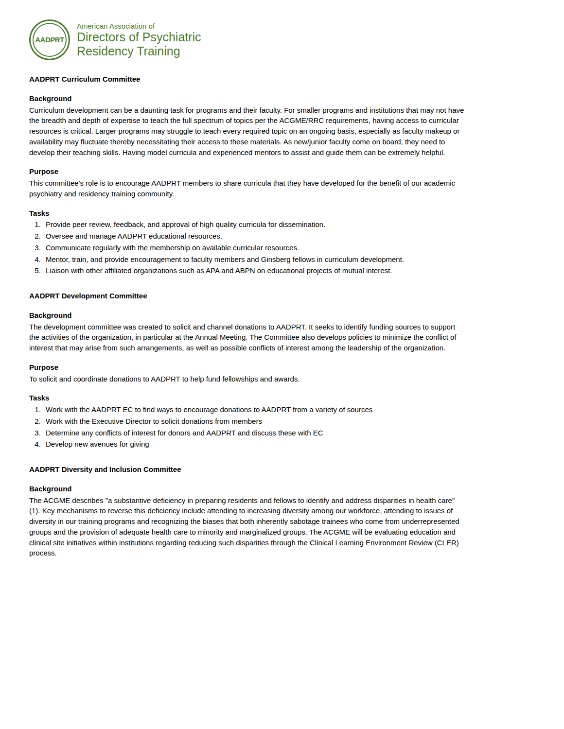AADPRT
American Association of
Directors of Psychiatric
Residency Training
AADPRT Curriculum Committee
Background
Curriculum development can be a daunting task for programs and their faculty. For smaller programs and institutions that may not have the breadth and depth of expertise to teach the full spectrum of topics per the ACGME/RRC requirements, having access to curricular resources is critical. Larger programs may struggle to teach every required topic on an ongoing basis, especially as faculty makeup or availability may fluctuate thereby necessitating their access to these materials. As new/junior faculty come on board, they need to develop their teaching skills. Having model curricula and experienced mentors to assist and guide them can be extremely helpful.
Purpose
This committee's role is to encourage AADPRT members to share curricula that they have developed for the benefit of our academic psychiatry and residency training community.
Tasks
Provide peer review, feedback, and approval of high quality curricula for dissemination.
Oversee and manage AADPRT educational resources.
Communicate regularly with the membership on available curricular resources.
Mentor, train, and provide encouragement to faculty members and Ginsberg fellows in curriculum development.
Liaison with other affiliated organizations such as APA and ABPN on educational projects of mutual interest.
AADPRT Development Committee
Background
The development committee was created to solicit and channel donations to AADPRT. It seeks to identify funding sources to support the activities of the organization, in particular at the Annual Meeting. The Committee also develops policies to minimize the conflict of interest that may arise from such arrangements, as well as possible conflicts of interest among the leadership of the organization.
Purpose
To solicit and coordinate donations to AADPRT to help fund fellowships and awards.
Tasks
Work with the AADPRT EC to find ways to encourage donations to AADPRT from a variety of sources
Work with the Executive Director to solicit donations from members
Determine any conflicts of interest for donors and AADPRT and discuss these with EC
Develop new avenues for giving
AADPRT Diversity and Inclusion Committee
Background
The ACGME describes "a substantive deficiency in preparing residents and fellows to identify and address disparities in health care" (1). Key mechanisms to reverse this deficiency include attending to increasing diversity among our workforce, attending to issues of diversity in our training programs and recognizing the biases that both inherently sabotage trainees who come from underrepresented groups and the provision of adequate health care to minority and marginalized groups. The ACGME will be evaluating education and clinical site initiatives within institutions regarding reducing such disparities through the Clinical Learning Environment Review (CLER) process.